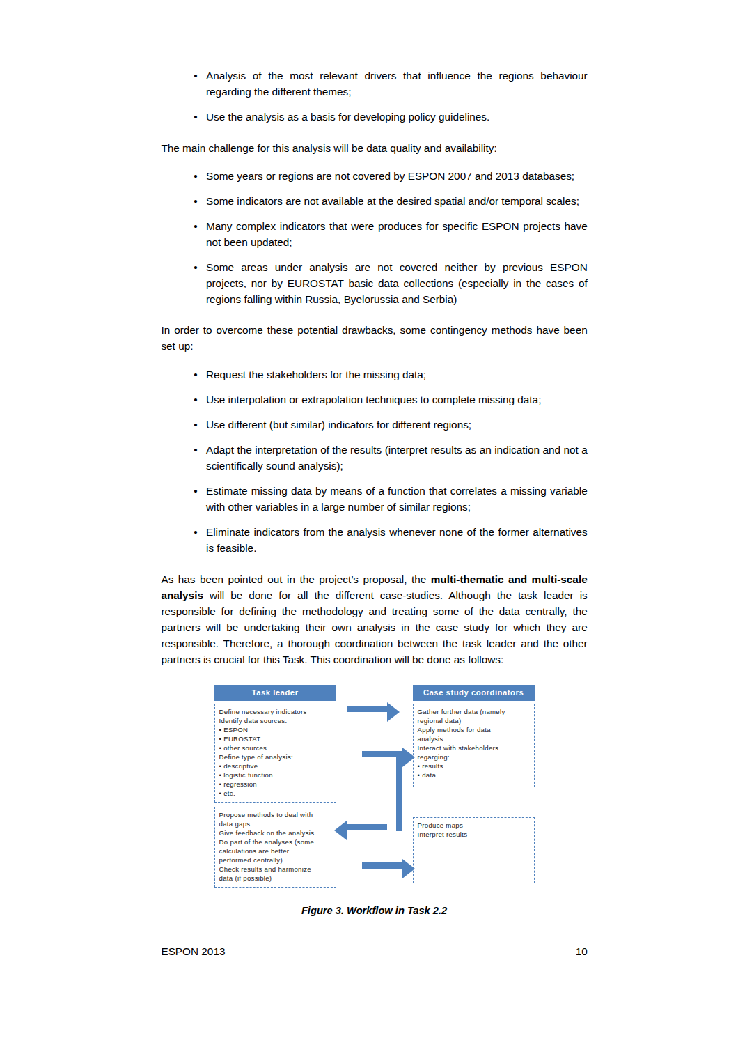Analysis of the most relevant drivers that influence the regions behaviour regarding the different themes;
Use the analysis as a basis for developing policy guidelines.
The main challenge for this analysis will be data quality and availability:
Some years or regions are not covered by ESPON 2007 and 2013 databases;
Some indicators are not available at the desired spatial and/or temporal scales;
Many complex indicators that were produces for specific ESPON projects have not been updated;
Some areas under analysis are not covered neither by previous ESPON projects, nor by EUROSTAT basic data collections (especially in the cases of regions falling within Russia, Byelorussia and Serbia)
In order to overcome these potential drawbacks, some contingency methods have been set up:
Request the stakeholders for the missing data;
Use interpolation or extrapolation techniques to complete missing data;
Use different (but similar) indicators for different regions;
Adapt the interpretation of the results (interpret results as an indication and not a scientifically sound analysis);
Estimate missing data by means of a function that correlates a missing variable with other variables in a large number of similar regions;
Eliminate indicators from the analysis whenever none of the former alternatives is feasible.
As has been pointed out in the project’s proposal, the multi-thematic and multi-scale analysis will be done for all the different case-studies. Although the task leader is responsible for defining the methodology and treating some of the data centrally, the partners will be undertaking their own analysis in the case study for which they are responsible. Therefore, a thorough coordination between the task leader and the other partners is crucial for this Task. This coordination will be done as follows:
Task leader
Define necessary indicators
Identify data sources:
• ESPON
• EUROSTAT
• other sources
Define type of analysis:
• descriptive
• logistic function
• regression
• etc.
Case study coordinators
Gather further data (namely
regional data)
Apply methods for data
analysis
Interact with stakeholders
regarging:
• results
• data
Propose methods to deal with
data gaps
Give feedback on the analysis
Do part of the analyses (some
calculations are better
performed centrally)
Check results and harmonize
data (if possible)
Produce maps
Interpret results
Figure 3. Workflow in Task 2.2
ESPON 2013 10